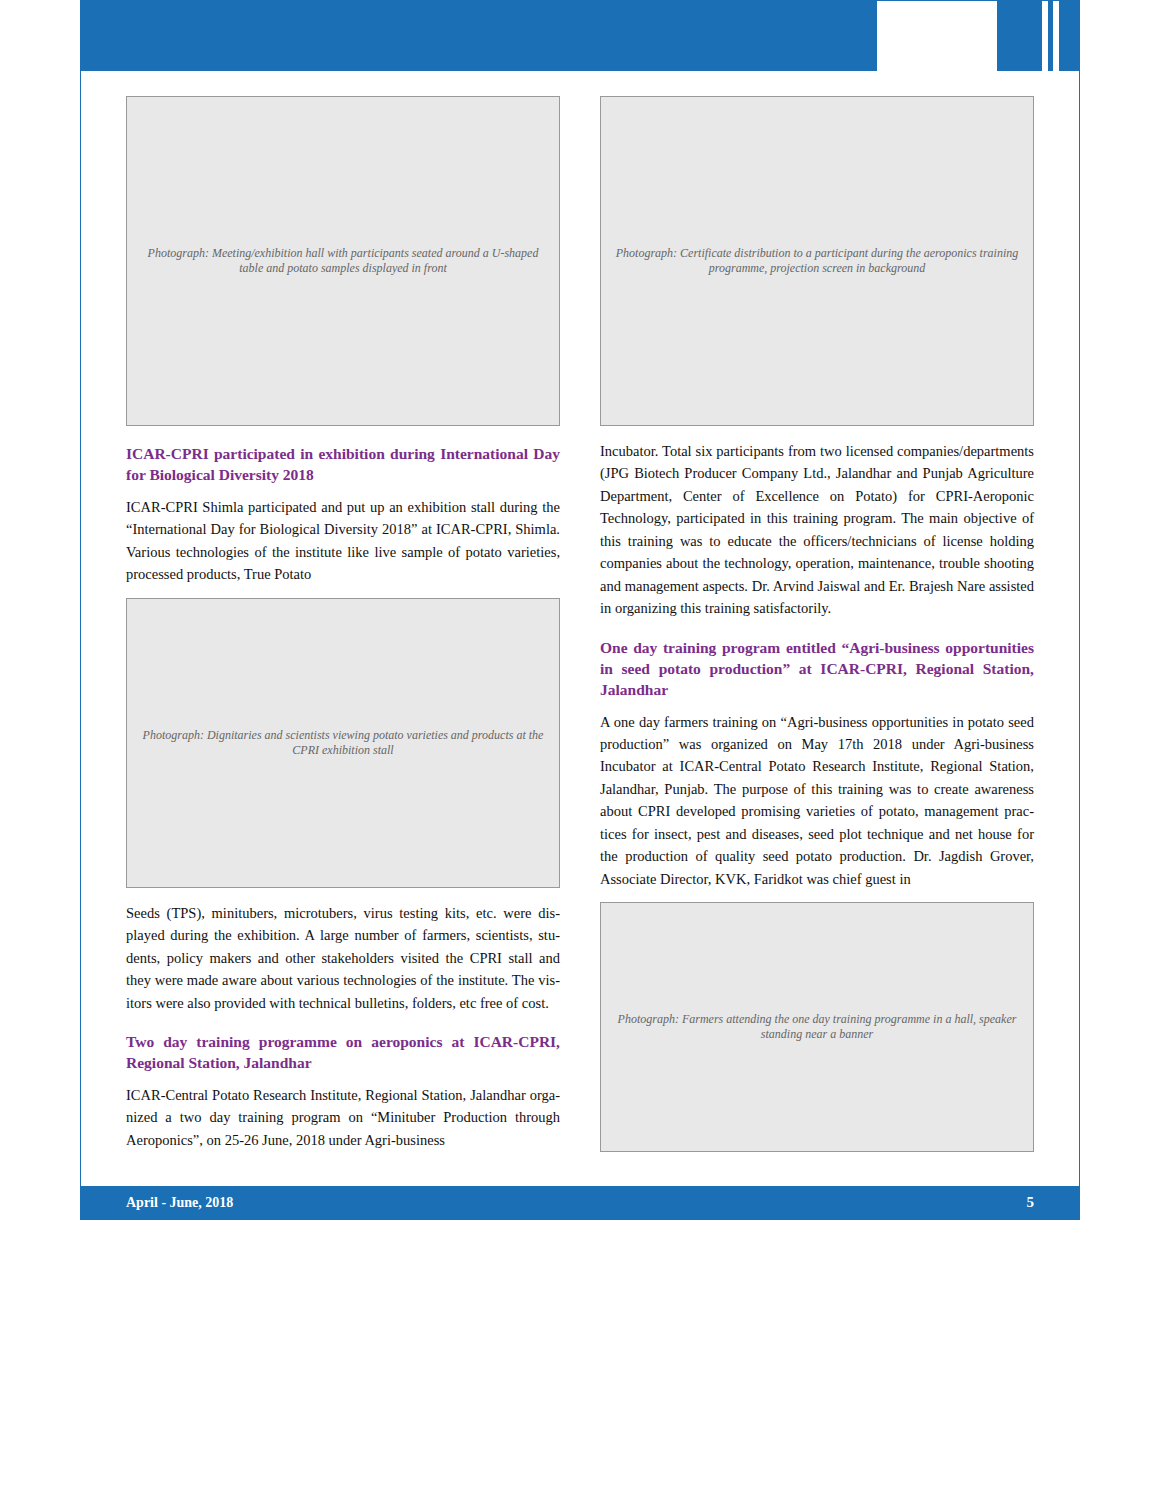Photograph: Meeting/exhibition hall with participants seated around a U-shaped table and potato samples displayed in front
ICAR-CPRI participated in exhibition during International Day for Biological Diversity 2018
ICAR-CPRI Shimla participated and put up an exhibition stall during the “International Day for Biological Diversity 2018” at ICAR-CPRI, Shimla. Various technologies of the institute like live sample of potato varieties, processed products, True Potato
Photograph: Dignitaries and scientists viewing potato varieties and products at the CPRI exhibition stall
Seeds (TPS), minitubers, microtubers, virus testing kits, etc. were displayed during the exhibition. A large number of farmers, scientists, students, policy makers and other stakeholders visited the CPRI stall and they were made aware about various technologies of the institute. The visitors were also provided with technical bulletins, folders, etc free of cost.
Two day training programme on aeroponics at ICAR-CPRI, Regional Station, Jalandhar
ICAR-Central Potato Research Institute, Regional Station, Jalandhar organized a two day training program on “Minituber Production through Aeroponics”, on 25-26 June, 2018 under Agri-business
Photograph: Certificate distribution to a participant during the aeroponics training programme, projection screen in background
Incubator. Total six participants from two licensed companies/departments (JPG Biotech Producer Company Ltd., Jalandhar and Punjab Agriculture Department, Center of Excellence on Potato) for CPRI-Aeroponic Technology, participated in this training program. The main objective of this training was to educate the officers/technicians of license holding companies about the technology, operation, maintenance, trouble shooting and management aspects. Dr. Arvind Jaiswal and Er. Brajesh Nare assisted in organizing this training satisfactorily.
One day training program entitled “Agri-business opportunities in seed potato production” at ICAR-CPRI, Regional Station, Jalandhar
A one day farmers training on “Agri-business opportunities in potato seed production” was organized on May 17th 2018 under Agri-business Incubator at ICAR-Central Potato Research Institute, Regional Station, Jalandhar, Punjab. The purpose of this training was to create awareness about CPRI developed promising varieties of potato, management practices for insect, pest and diseases, seed plot technique and net house for the production of quality seed potato production. Dr. Jagdish Grover, Associate Director, KVK, Faridkot was chief guest in
Photograph: Farmers attending the one day training programme in a hall, speaker standing near a banner
April - June, 2018
5